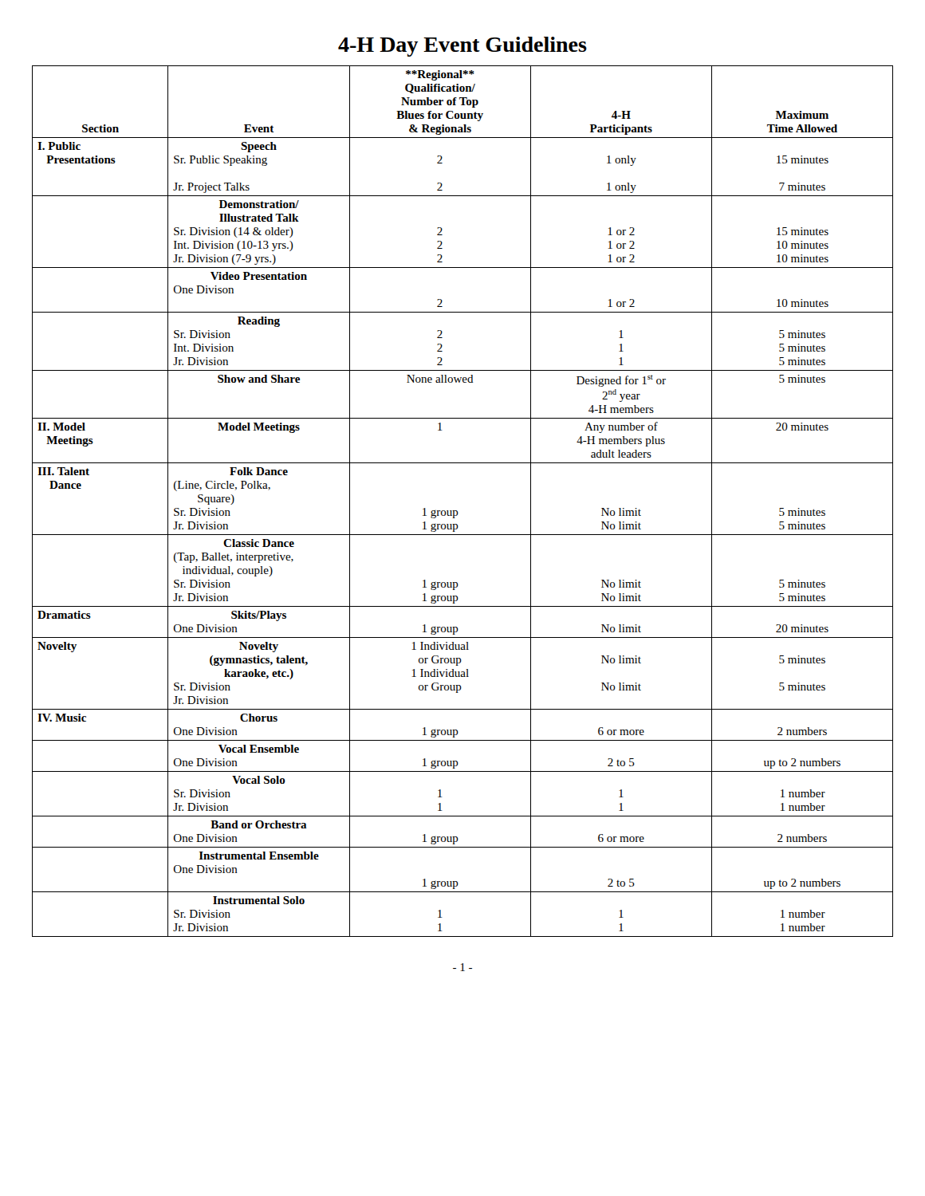4-H Day Event Guidelines
| Section | Event | **Regional** Qualification/ Number of Top Blues for County & Regionals | 4-H Participants | Maximum Time Allowed |
| --- | --- | --- | --- | --- |
| I. Public Presentations | Speech Sr. Public Speaking Jr. Project Talks | 2 2 | 1 only 1 only | 15 minutes 7 minutes |
| | Demonstration/ Illustrated Talk Sr. Division (14 & older) Int. Division (10-13 yrs.) Jr. Division (7-9 yrs.) | 2 2 2 | 1 or 2 1 or 2 1 or 2 | 15 minutes 10 minutes 10 minutes |
| | Video Presentation One Divison | 2 | 1 or 2 | 10 minutes |
| | Reading Sr. Division Int. Division Jr. Division | 2 2 2 | 1 1 1 | 5 minutes 5 minutes 5 minutes |
| | Show and Share | None allowed | Designed for 1 st or 2 nd year 4-H members | 5 minutes |
| II. Model Meetings | Model Meetings | 1 | Any number of 4-H members plus adult leaders | 20 minutes |
| III. Talent Dance | Folk Dance (Line, Circle, Polka, Square) Sr. Division Jr. Division | 1 group 1 group | No limit No limit | 5 minutes 5 minutes |
| | Classic Dance (Tap, Ballet, interpretive, individual, couple) Sr. Division Jr. Division | 1 group 1 group | No limit No limit | 5 minutes 5 minutes |
| Dramatics | Skits/Plays One Division | 1 group | No limit | 20 minutes |
| Novelty | Novelty (gymnastics, talent, karaoke, etc.) Sr. Division Jr. Division | 1 Individual or Group 1 Individual or Group | No limit No limit | 5 minutes 5 minutes |
| IV. Music | Chorus One Division | 1 group | 6 or more | 2 numbers |
| | Vocal Ensemble One Division | 1 group | 2 to 5 | up to 2 numbers |
| | Vocal Solo Sr. Division Jr. Division | 1 1 | 1 1 | 1 number 1 number |
| | Band or Orchestra One Division | 1 group | 6 or more | 2 numbers |
| | Instrumental Ensemble One Division | 1 group | 2 to 5 | up to 2 numbers |
| | Instrumental Solo Sr. Division Jr. Division | 1 1 | 1 1 | 1 number 1 number |
- 1 -